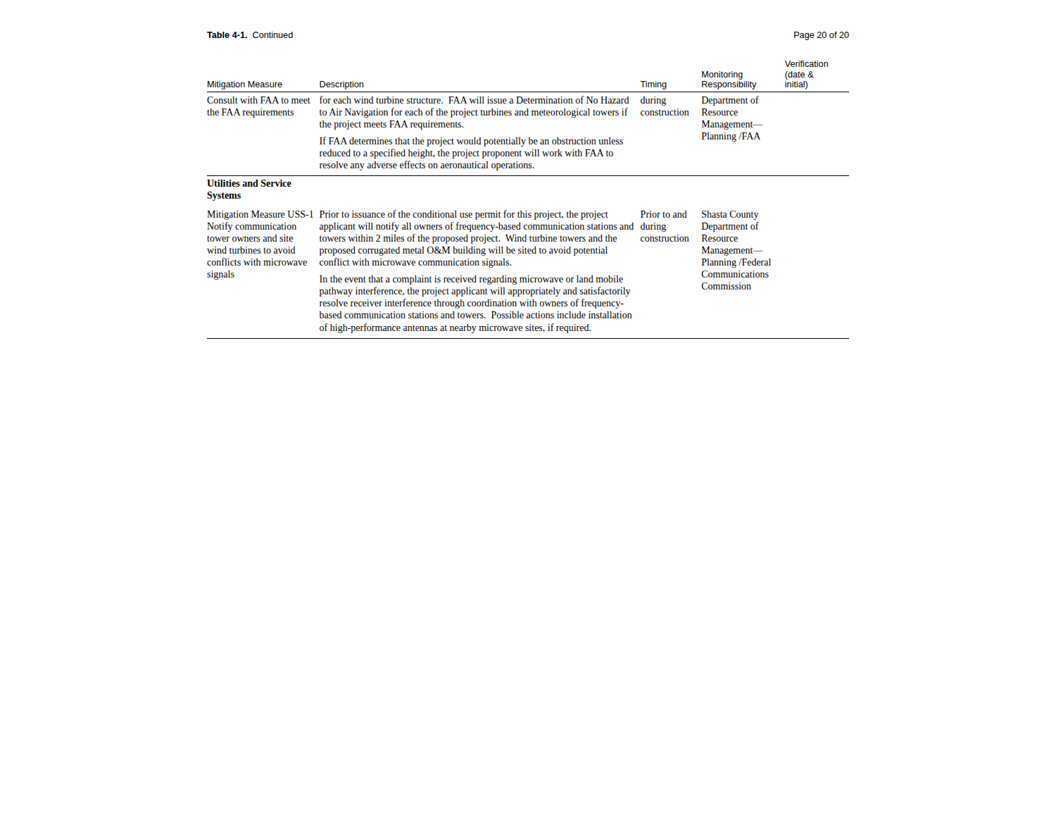Table 4-1. Continued
Page 20 of 20
| Mitigation Measure | Description | Timing | Monitoring Responsibility | Verification (date & initial) |
| --- | --- | --- | --- | --- |
| Consult with FAA to meet the FAA requirements | for each wind turbine structure. FAA will issue a Determination of No Hazard to Air Navigation for each of the project turbines and meteorological towers if the project meets FAA requirements. If FAA determines that the project would potentially be an obstruction unless reduced to a specified height, the project proponent will work with FAA to resolve any adverse effects on aeronautical operations. | during construction | Department of Resource Management—Planning /FAA | |
| Utilities and Service Systems | | | | |
| Mitigation Measure USS-1 Notify communication tower owners and site wind turbines to avoid conflicts with microwave signals | Prior to issuance of the conditional use permit for this project, the project applicant will notify all owners of frequency-based communication stations and towers within 2 miles of the proposed project. Wind turbine towers and the proposed corrugated metal O&M building will be sited to avoid potential conflict with microwave communication signals. In the event that a complaint is received regarding microwave or land mobile pathway interference, the project applicant will appropriately and satisfactorily resolve receiver interference through coordination with owners of frequency-based communication stations and towers. Possible actions include installation of high-performance antennas at nearby microwave sites, if required. | Prior to and during construction | Shasta County Department of Resource Management—Planning /Federal Communications Commission | |